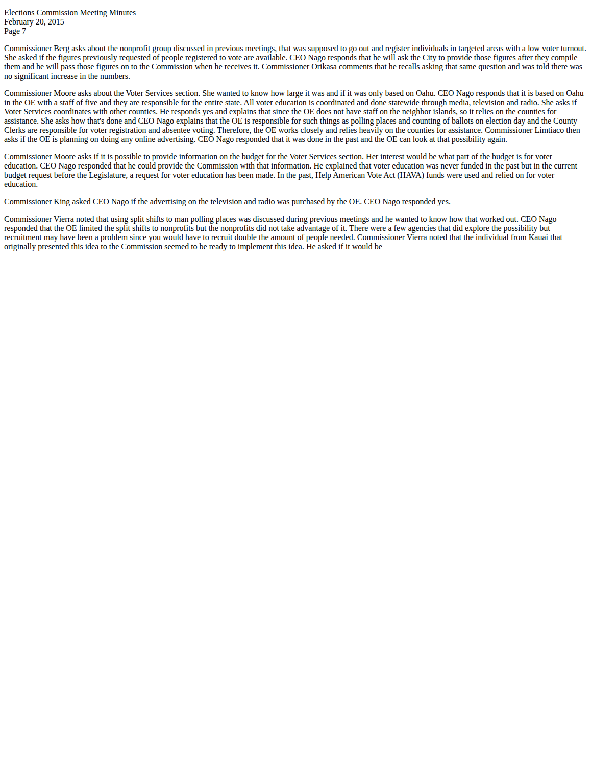Elections Commission Meeting Minutes
February 20, 2015
Page 7
Commissioner Berg asks about the nonprofit group discussed in previous meetings, that was supposed to go out and register individuals in targeted areas with a low voter turnout. She asked if the figures previously requested of people registered to vote are available. CEO Nago responds that he will ask the City to provide those figures after they compile them and he will pass those figures on to the Commission when he receives it. Commissioner Orikasa comments that he recalls asking that same question and was told there was no significant increase in the numbers.
Commissioner Moore asks about the Voter Services section. She wanted to know how large it was and if it was only based on Oahu. CEO Nago responds that it is based on Oahu in the OE with a staff of five and they are responsible for the entire state. All voter education is coordinated and done statewide through media, television and radio. She asks if Voter Services coordinates with other counties. He responds yes and explains that since the OE does not have staff on the neighbor islands, so it relies on the counties for assistance. She asks how that's done and CEO Nago explains that the OE is responsible for such things as polling places and counting of ballots on election day and the County Clerks are responsible for voter registration and absentee voting. Therefore, the OE works closely and relies heavily on the counties for assistance. Commissioner Limtiaco then asks if the OE is planning on doing any online advertising. CEO Nago responded that it was done in the past and the OE can look at that possibility again.
Commissioner Moore asks if it is possible to provide information on the budget for the Voter Services section. Her interest would be what part of the budget is for voter education. CEO Nago responded that he could provide the Commission with that information. He explained that voter education was never funded in the past but in the current budget request before the Legislature, a request for voter education has been made. In the past, Help American Vote Act (HAVA) funds were used and relied on for voter education.
Commissioner King asked CEO Nago if the advertising on the television and radio was purchased by the OE. CEO Nago responded yes.
Commissioner Vierra noted that using split shifts to man polling places was discussed during previous meetings and he wanted to know how that worked out. CEO Nago responded that the OE limited the split shifts to nonprofits but the nonprofits did not take advantage of it. There were a few agencies that did explore the possibility but recruitment may have been a problem since you would have to recruit double the amount of people needed. Commissioner Vierra noted that the individual from Kauai that originally presented this idea to the Commission seemed to be ready to implement this idea. He asked if it would be